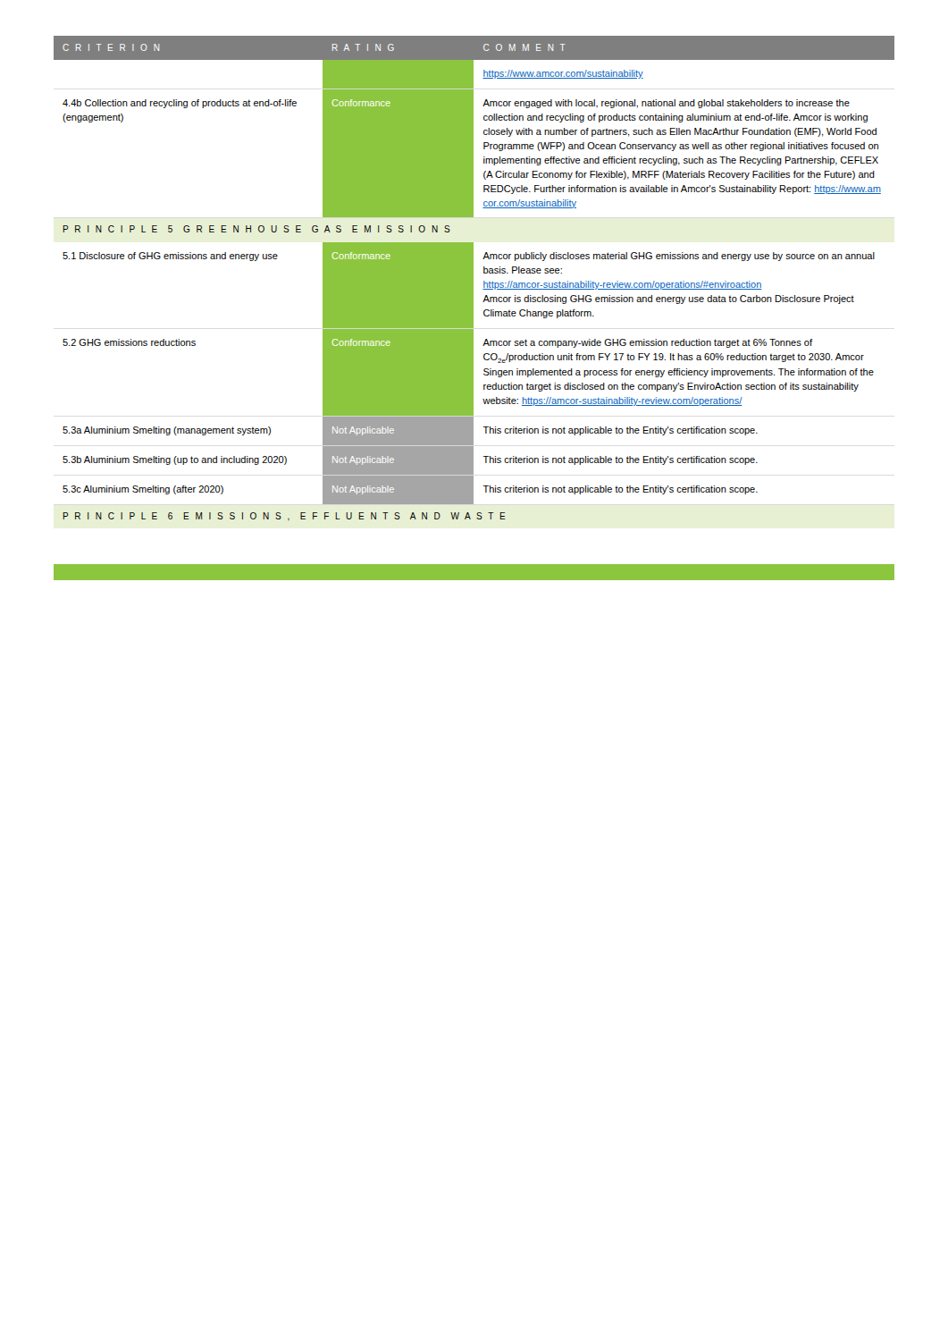| C R I T E R I O N | R A T I N G | C O M M E N T |
| --- | --- | --- |
| | | https://www.amcor.com/sustainability |
| 4.4b Collection and recycling of products at end-of-life (engagement) | Conformance | Amcor engaged with local, regional, national and global stakeholders to increase the collection and recycling of products containing aluminium at end-of-life. Amcor is working closely with a number of partners, such as Ellen MacArthur Foundation (EMF), World Food Programme (WFP) and Ocean Conservancy as well as other regional initiatives focused on implementing effective and efficient recycling, such as The Recycling Partnership, CEFLEX (A Circular Economy for Flexible), MRFF (Materials Recovery Facilities for the Future) and REDCycle. Further information is available in Amcor's Sustainability Report: https://www.amcor.com/sustainability |
| P R I N C I P L E 5 G R E E N H O U S E G A S E M I S S I O N S |
| 5.1 Disclosure of GHG emissions and energy use | Conformance | Amcor publicly discloses material GHG emissions and energy use by source on an annual basis. Please see: https://amcor-sustainability-review.com/operations/#enviroaction Amcor is disclosing GHG emission and energy use data to Carbon Disclosure Project Climate Change platform. |
| 5.2 GHG emissions reductions | Conformance | Amcor set a company-wide GHG emission reduction target at 6% Tonnes of CO 2e /production unit from FY 17 to FY 19. It has a 60% reduction target to 2030. Amcor Singen implemented a process for energy efficiency improvements. The information of the reduction target is disclosed on the company's EnviroAction section of its sustainability website: https://amcor-sustainability-review.com/operations/ |
| 5.3a Aluminium Smelting (management system) | Not Applicable | This criterion is not applicable to the Entity's certification scope. |
| 5.3b Aluminium Smelting (up to and including 2020) | Not Applicable | This criterion is not applicable to the Entity's certification scope. |
| 5.3c Aluminium Smelting (after 2020) | Not Applicable | This criterion is not applicable to the Entity's certification scope. |
| P R I N C I P L E 6 E M I S S I O N S , E F F L U E N T S A N D W A S T E |